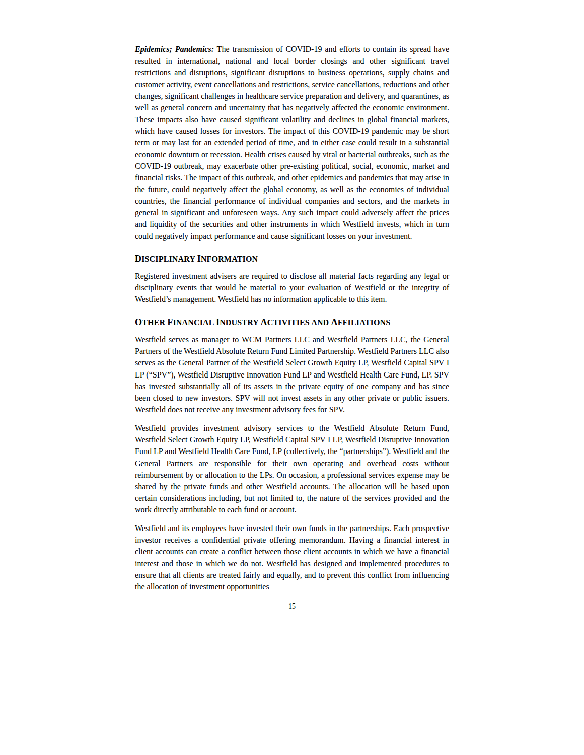Epidemics; Pandemics: The transmission of COVID-19 and efforts to contain its spread have resulted in international, national and local border closings and other significant travel restrictions and disruptions, significant disruptions to business operations, supply chains and customer activity, event cancellations and restrictions, service cancellations, reductions and other changes, significant challenges in healthcare service preparation and delivery, and quarantines, as well as general concern and uncertainty that has negatively affected the economic environment. These impacts also have caused significant volatility and declines in global financial markets, which have caused losses for investors. The impact of this COVID-19 pandemic may be short term or may last for an extended period of time, and in either case could result in a substantial economic downturn or recession. Health crises caused by viral or bacterial outbreaks, such as the COVID-19 outbreak, may exacerbate other pre-existing political, social, economic, market and financial risks. The impact of this outbreak, and other epidemics and pandemics that may arise in the future, could negatively affect the global economy, as well as the economies of individual countries, the financial performance of individual companies and sectors, and the markets in general in significant and unforeseen ways. Any such impact could adversely affect the prices and liquidity of the securities and other instruments in which Westfield invests, which in turn could negatively impact performance and cause significant losses on your investment.
DISCIPLINARY INFORMATION
Registered investment advisers are required to disclose all material facts regarding any legal or disciplinary events that would be material to your evaluation of Westfield or the integrity of Westfield’s management. Westfield has no information applicable to this item.
OTHER FINANCIAL INDUSTRY ACTIVITIES AND AFFILIATIONS
Westfield serves as manager to WCM Partners LLC and Westfield Partners LLC, the General Partners of the Westfield Absolute Return Fund Limited Partnership. Westfield Partners LLC also serves as the General Partner of the Westfield Select Growth Equity LP, Westfield Capital SPV I LP (“SPV”), Westfield Disruptive Innovation Fund LP and Westfield Health Care Fund, LP. SPV has invested substantially all of its assets in the private equity of one company and has since been closed to new investors. SPV will not invest assets in any other private or public issuers. Westfield does not receive any investment advisory fees for SPV.
Westfield provides investment advisory services to the Westfield Absolute Return Fund, Westfield Select Growth Equity LP, Westfield Capital SPV I LP, Westfield Disruptive Innovation Fund LP and Westfield Health Care Fund, LP (collectively, the “partnerships”). Westfield and the General Partners are responsible for their own operating and overhead costs without reimbursement by or allocation to the LPs. On occasion, a professional services expense may be shared by the private funds and other Westfield accounts. The allocation will be based upon certain considerations including, but not limited to, the nature of the services provided and the work directly attributable to each fund or account.
Westfield and its employees have invested their own funds in the partnerships. Each prospective investor receives a confidential private offering memorandum. Having a financial interest in client accounts can create a conflict between those client accounts in which we have a financial interest and those in which we do not. Westfield has designed and implemented procedures to ensure that all clients are treated fairly and equally, and to prevent this conflict from influencing the allocation of investment opportunities
15